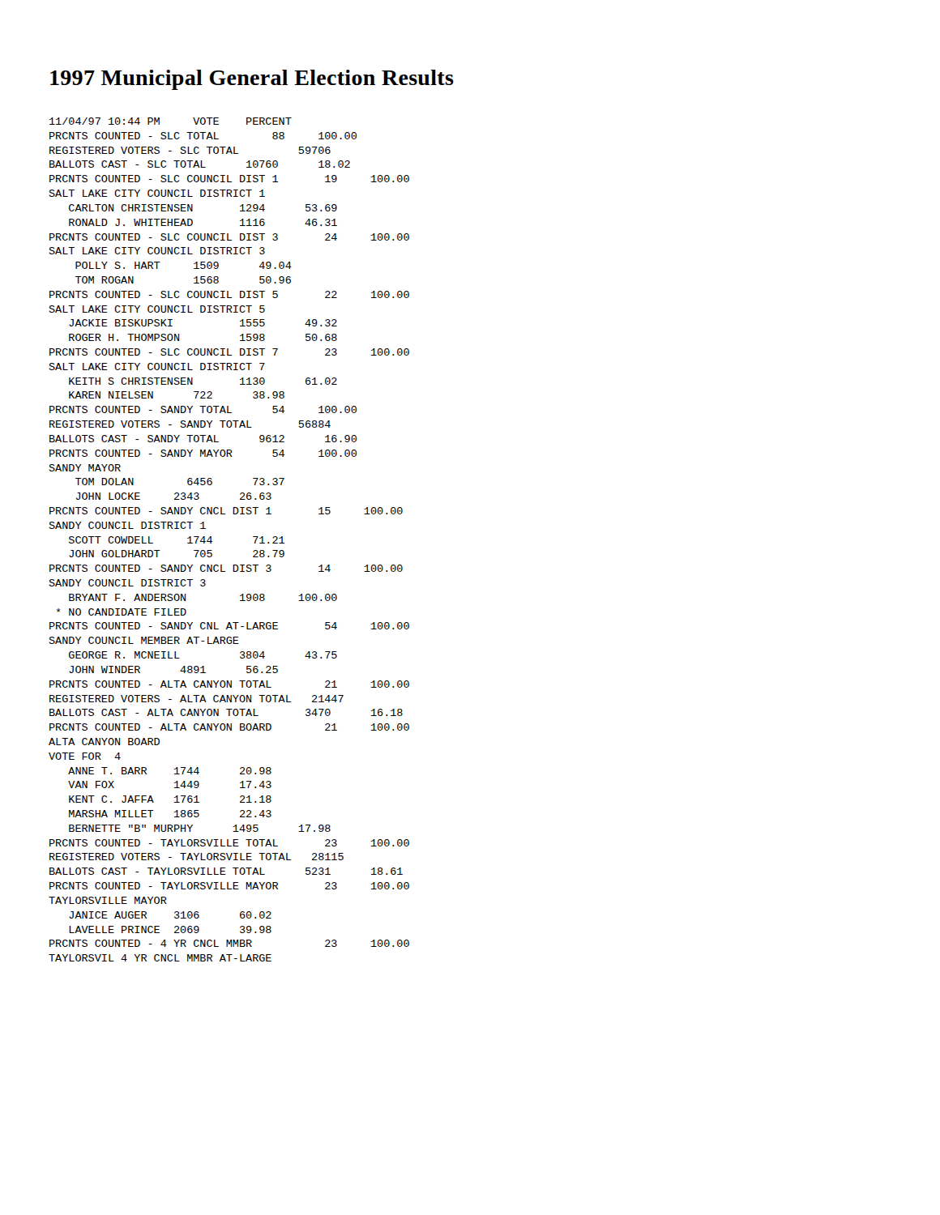1997 Municipal General Election Results
11/04/97 10:44 PM     VOTE    PERCENT
PRCNTS COUNTED - SLC TOTAL        88     100.00
REGISTERED VOTERS - SLC TOTAL         59706
BALLOTS CAST - SLC TOTAL      10760      18.02
PRCNTS COUNTED - SLC COUNCIL DIST 1       19     100.00
SALT LAKE CITY COUNCIL DISTRICT 1
   CARLTON CHRISTENSEN       1294      53.69
   RONALD J. WHITEHEAD       1116      46.31
PRCNTS COUNTED - SLC COUNCIL DIST 3       24     100.00
SALT LAKE CITY COUNCIL DISTRICT 3
    POLLY S. HART     1509      49.04
    TOM ROGAN         1568      50.96
PRCNTS COUNTED - SLC COUNCIL DIST 5       22     100.00
SALT LAKE CITY COUNCIL DISTRICT 5
   JACKIE BISKUPSKI          1555      49.32
   ROGER H. THOMPSON         1598      50.68
PRCNTS COUNTED - SLC COUNCIL DIST 7       23     100.00
SALT LAKE CITY COUNCIL DISTRICT 7
   KEITH S CHRISTENSEN       1130      61.02
   KAREN NIELSEN      722      38.98
PRCNTS COUNTED - SANDY TOTAL      54     100.00
REGISTERED VOTERS - SANDY TOTAL       56884
BALLOTS CAST - SANDY TOTAL      9612      16.90
PRCNTS COUNTED - SANDY MAYOR      54     100.00
SANDY MAYOR
    TOM DOLAN        6456      73.37
    JOHN LOCKE     2343      26.63
PRCNTS COUNTED - SANDY CNCL DIST 1       15     100.00
SANDY COUNCIL DISTRICT 1
   SCOTT COWDELL     1744      71.21
   JOHN GOLDHARDT     705      28.79
PRCNTS COUNTED - SANDY CNCL DIST 3       14     100.00
SANDY COUNCIL DISTRICT 3
   BRYANT F. ANDERSON        1908     100.00
 * NO CANDIDATE FILED
PRCNTS COUNTED - SANDY CNL AT-LARGE       54     100.00
SANDY COUNCIL MEMBER AT-LARGE
   GEORGE R. MCNEILL         3804      43.75
   JOHN WINDER      4891      56.25
PRCNTS COUNTED - ALTA CANYON TOTAL        21     100.00
REGISTERED VOTERS - ALTA CANYON TOTAL   21447
BALLOTS CAST - ALTA CANYON TOTAL       3470      16.18
PRCNTS COUNTED - ALTA CANYON BOARD        21     100.00
ALTA CANYON BOARD
VOTE FOR  4
   ANNE T. BARR    1744      20.98
   VAN FOX         1449      17.43
   KENT C. JAFFA   1761      21.18
   MARSHA MILLET   1865      22.43
   BERNETTE "B" MURPHY      1495      17.98
PRCNTS COUNTED - TAYLORSVILLE TOTAL       23     100.00
REGISTERED VOTERS - TAYLORSVILE TOTAL   28115
BALLOTS CAST - TAYLORSVILLE TOTAL      5231      18.61
PRCNTS COUNTED - TAYLORSVILLE MAYOR       23     100.00
TAYLORSVILLE MAYOR
   JANICE AUGER    3106      60.02
   LAVELLE PRINCE  2069      39.98
PRCNTS COUNTED - 4 YR CNCL MMBR           23     100.00
TAYLORSVIL 4 YR CNCL MMBR AT-LARGE